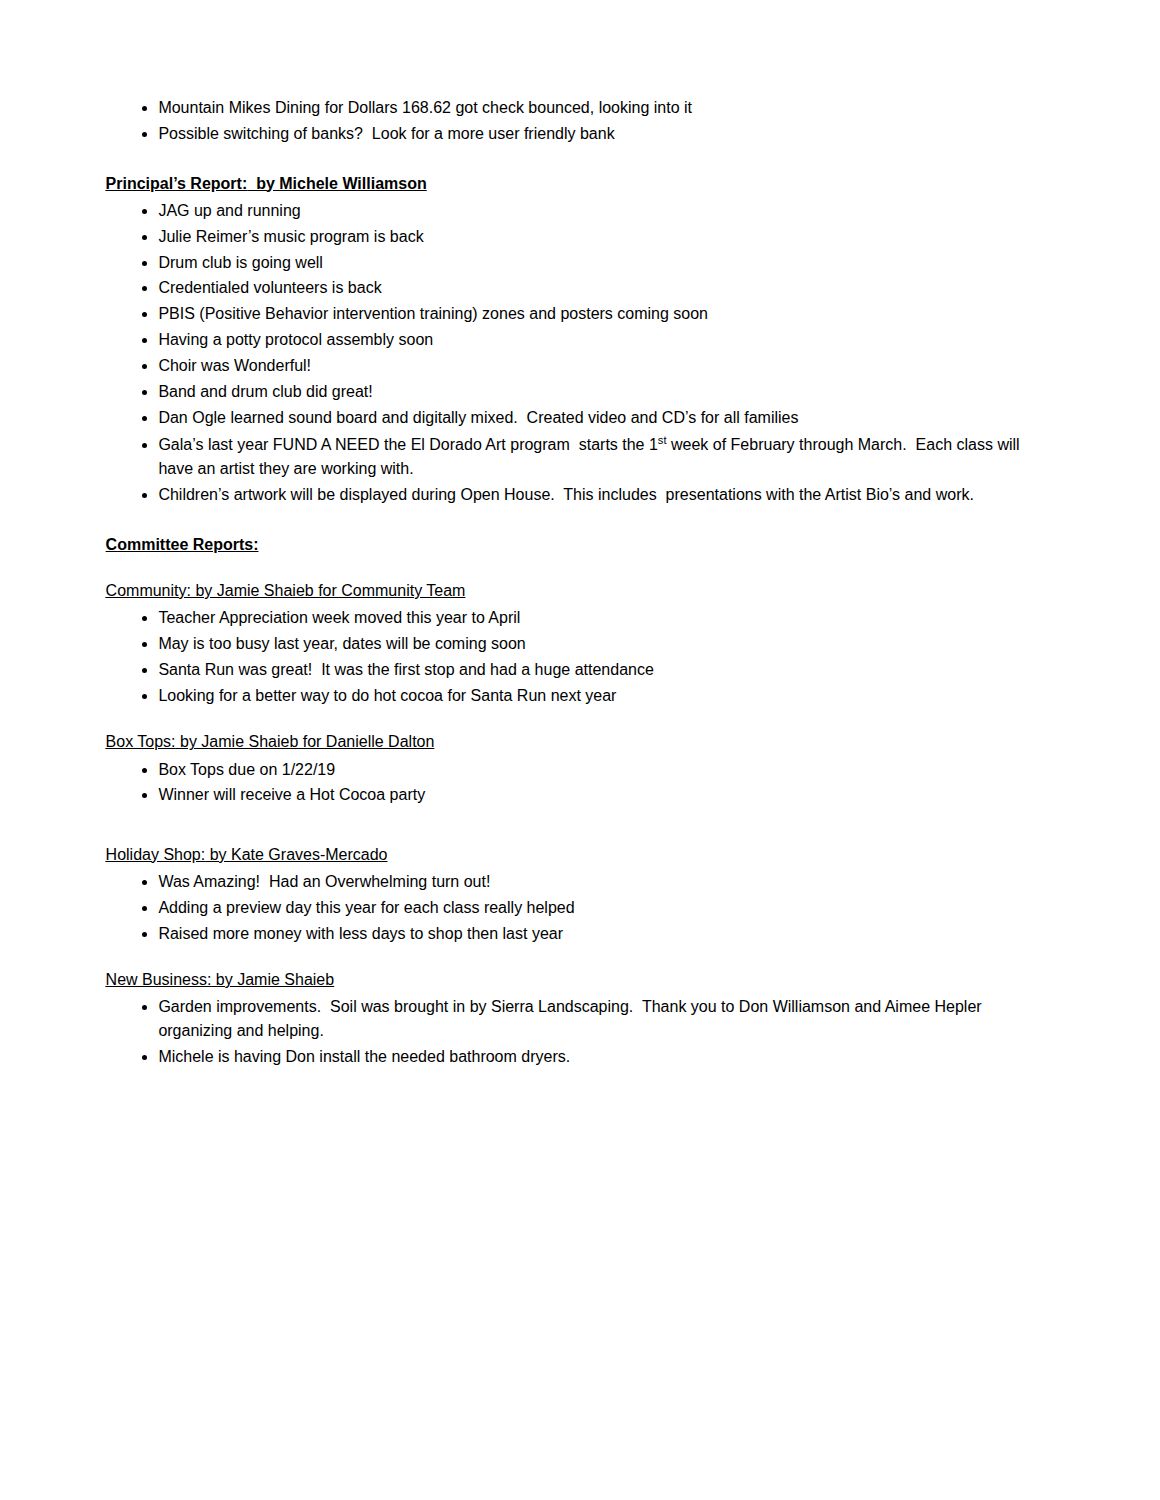Mountain Mikes Dining for Dollars 168.62 got check bounced, looking into it
Possible switching of banks? Look for a more user friendly bank
Principal’s Report: by Michele Williamson
JAG up and running
Julie Reimer’s music program is back
Drum club is going well
Credentialed volunteers is back
PBIS (Positive Behavior intervention training) zones and posters coming soon
Having a potty protocol assembly soon
Choir was Wonderful!
Band and drum club did great!
Dan Ogle learned sound board and digitally mixed. Created video and CD’s for all families
Gala’s last year FUND A NEED the El Dorado Art program starts the 1st week of February through March. Each class will have an artist they are working with.
Children’s artwork will be displayed during Open House. This includes presentations with the Artist Bio’s and work.
Committee Reports:
Community: by Jamie Shaieb for Community Team
Teacher Appreciation week moved this year to April
May is too busy last year, dates will be coming soon
Santa Run was great! It was the first stop and had a huge attendance
Looking for a better way to do hot cocoa for Santa Run next year
Box Tops: by Jamie Shaieb for Danielle Dalton
Box Tops due on 1/22/19
Winner will receive a Hot Cocoa party
Holiday Shop: by Kate Graves-Mercado
Was Amazing! Had an Overwhelming turn out!
Adding a preview day this year for each class really helped
Raised more money with less days to shop then last year
New Business: by Jamie Shaieb
Garden improvements. Soil was brought in by Sierra Landscaping. Thank you to Don Williamson and Aimee Hepler organizing and helping.
Michele is having Don install the needed bathroom dryers.